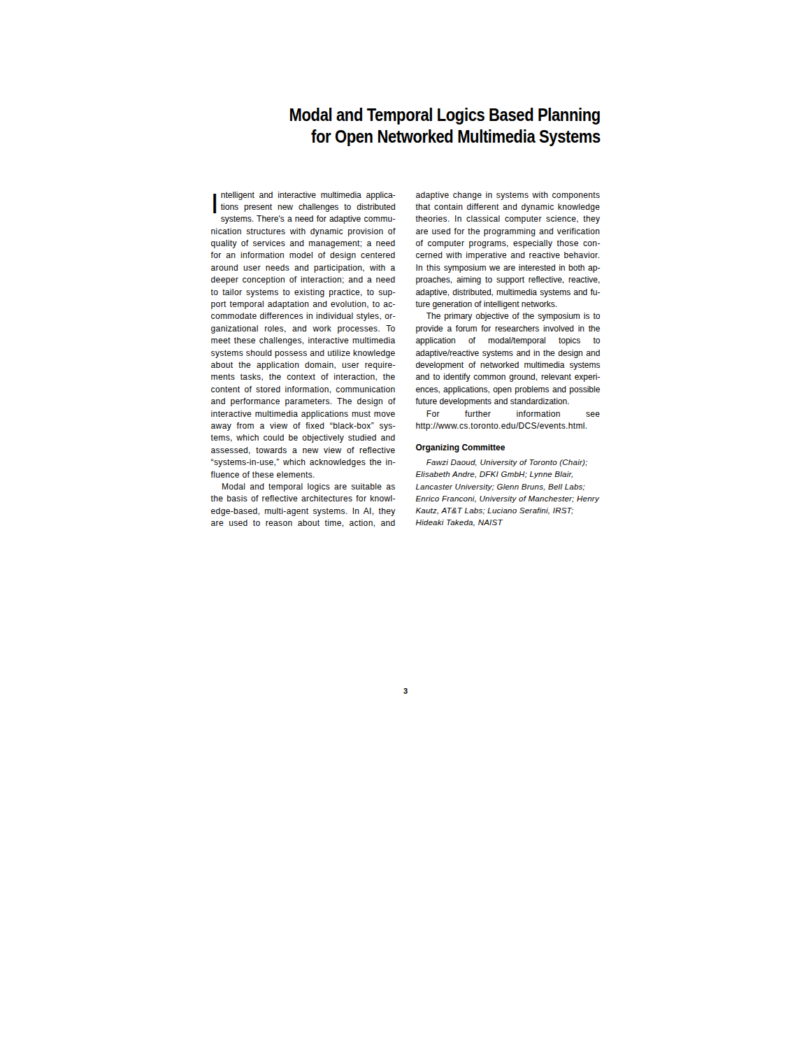Modal and Temporal Logics Based Planning
for Open Networked Multimedia Systems
Intelligent and interactive multimedia applications present new challenges to distributed systems. There's a need for adaptive communication structures with dynamic provision of quality of services and management; a need for an information model of design centered around user needs and participation, with a deeper conception of interaction; and a need to tailor systems to existing practice, to support temporal adaptation and evolution, to accommodate differences in individual styles, organizational roles, and work processes. To meet these challenges, interactive multimedia systems should possess and utilize knowledge about the application domain, user requirements tasks, the context of interaction, the content of stored information, communication and performance parameters. The design of interactive multimedia applications must move away from a view of fixed “black-box” systems, which could be objectively studied and assessed, towards a new view of reflective “systems-in-use,” which acknowledges the influence of these elements.
Modal and temporal logics are suitable as the basis of reflective architectures for knowledge-based, multi-agent systems. In AI, they are used to reason about time, action, and adaptive change in systems with components that contain different and dynamic knowledge theories. In classical computer science, they are used for the programming and verification of computer programs, especially those concerned with imperative and reactive behavior. In this symposium we are interested in both approaches, aiming to support reflective, reactive, adaptive, distributed, multimedia systems and future generation of intelligent networks.
The primary objective of the symposium is to provide a forum for researchers involved in the application of modal/temporal topics to adaptive/reactive systems and in the design and development of networked multimedia systems and to identify common ground, relevant experiences, applications, open problems and possible future developments and standardization.
For further information see http://www.cs.toronto.edu/DCS/events.html.
Organizing Committee
Fawzi Daoud, University of Toronto (Chair); Elisabeth Andre, DFKI GmbH; Lynne Blair, Lancaster University; Glenn Bruns, Bell Labs; Enrico Franconi, University of Manchester; Henry Kautz, AT&T Labs; Luciano Serafini, IRST; Hideaki Takeda, NAIST
3